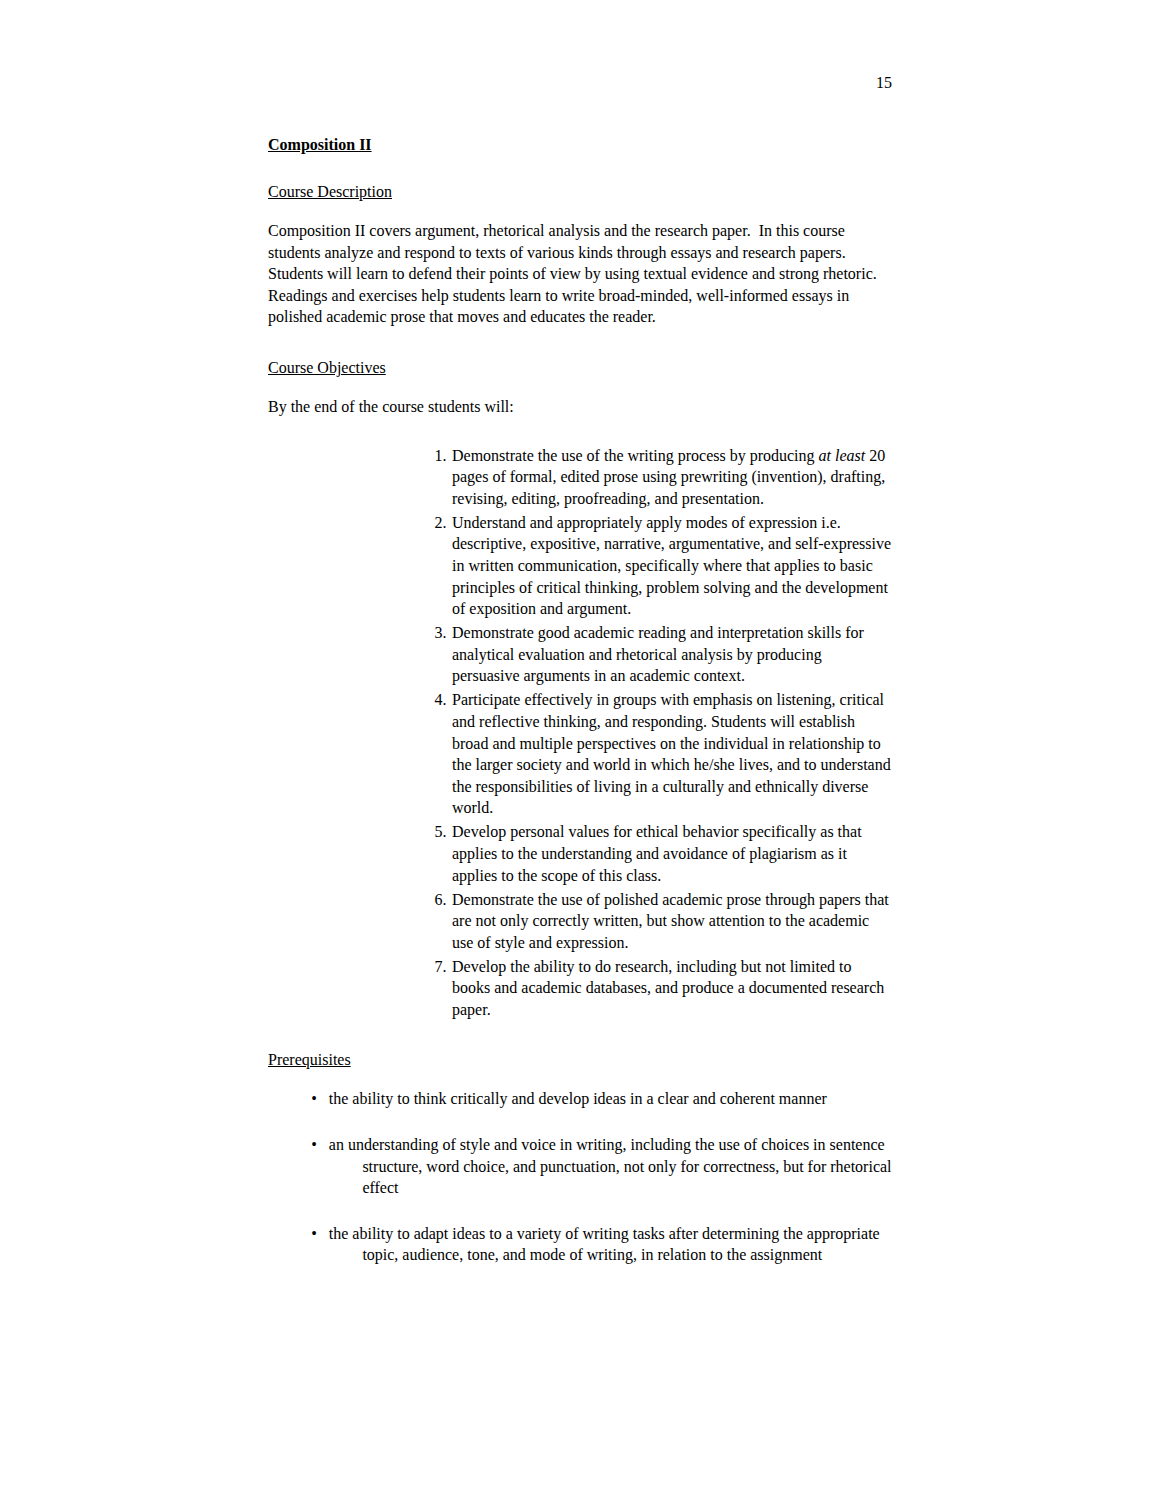15
Composition II
Course Description
Composition II covers argument, rhetorical analysis and the research paper. In this course students analyze and respond to texts of various kinds through essays and research papers. Students will learn to defend their points of view by using textual evidence and strong rhetoric. Readings and exercises help students learn to write broad-minded, well-informed essays in polished academic prose that moves and educates the reader.
Course Objectives
By the end of the course students will:
Demonstrate the use of the writing process by producing at least 20 pages of formal, edited prose using prewriting (invention), drafting, revising, editing, proofreading, and presentation.
Understand and appropriately apply modes of expression i.e. descriptive, expositive, narrative, argumentative, and self-expressive in written communication, specifically where that applies to basic principles of critical thinking, problem solving and the development of exposition and argument.
Demonstrate good academic reading and interpretation skills for analytical evaluation and rhetorical analysis by producing persuasive arguments in an academic context.
Participate effectively in groups with emphasis on listening, critical and reflective thinking, and responding. Students will establish broad and multiple perspectives on the individual in relationship to the larger society and world in which he/she lives, and to understand the responsibilities of living in a culturally and ethnically diverse world.
Develop personal values for ethical behavior specifically as that applies to the understanding and avoidance of plagiarism as it applies to the scope of this class.
Demonstrate the use of polished academic prose through papers that are not only correctly written, but show attention to the academic use of style and expression.
Develop the ability to do research, including but not limited to books and academic databases, and produce a documented research paper.
Prerequisites
the ability to think critically and develop ideas in a clear and coherent manner
an understanding of style and voice in writing, including the use of choices in sentencestructure, word choice, and punctuation, not only for correctness, but for rhetorical effect
the ability to adapt ideas to a variety of writing tasks after determining the appropriatetopic, audience, tone, and mode of writing, in relation to the assignment